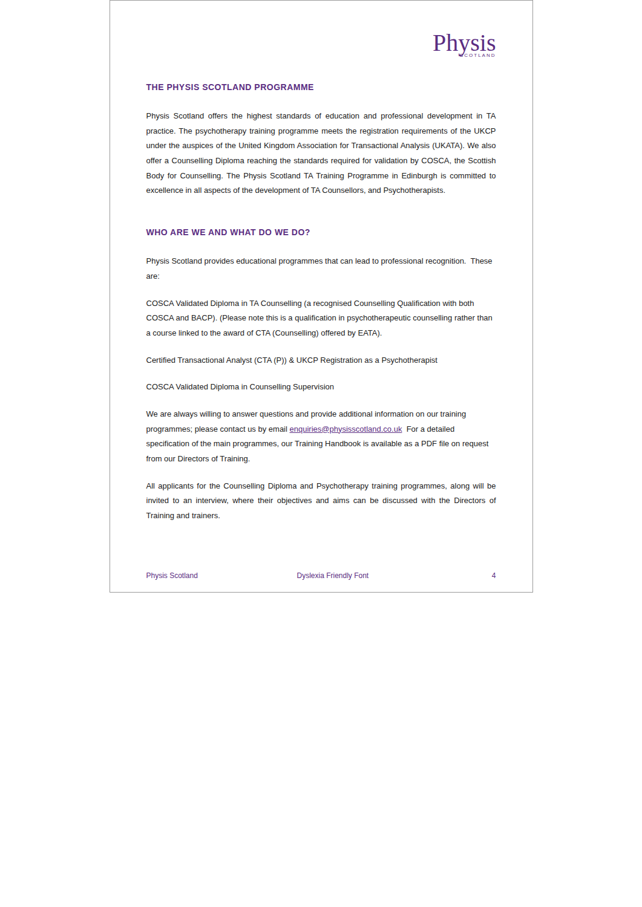Physis
SCOTLAND
THE PHYSIS SCOTLAND PROGRAMME
Physis Scotland offers the highest standards of education and professional development in TA practice. The psychotherapy training programme meets the registration requirements of the UKCP under the auspices of the United Kingdom Association for Transactional Analysis (UKATA). We also offer a Counselling Diploma reaching the standards required for validation by COSCA, the Scottish Body for Counselling. The Physis Scotland TA Training Programme in Edinburgh is committed to excellence in all aspects of the development of TA Counsellors, and Psychotherapists.
WHO ARE WE AND WHAT DO WE DO?
Physis Scotland provides educational programmes that can lead to professional recognition. These are:
COSCA Validated Diploma in TA Counselling (a recognised Counselling Qualification with both COSCA and BACP). (Please note this is a qualification in psychotherapeutic counselling rather than a course linked to the award of CTA (Counselling) offered by EATA).
Certified Transactional Analyst (CTA (P)) & UKCP Registration as a Psychotherapist
COSCA Validated Diploma in Counselling Supervision
We are always willing to answer questions and provide additional information on our training programmes; please contact us by email enquiries@physisscotland.co.uk For a detailed specification of the main programmes, our Training Handbook is available as a PDF file on request from our Directors of Training.
All applicants for the Counselling Diploma and Psychotherapy training programmes, along will be invited to an interview, where their objectives and aims can be discussed with the Directors of Training and trainers.
Physis Scotland
Dyslexia Friendly Font
4